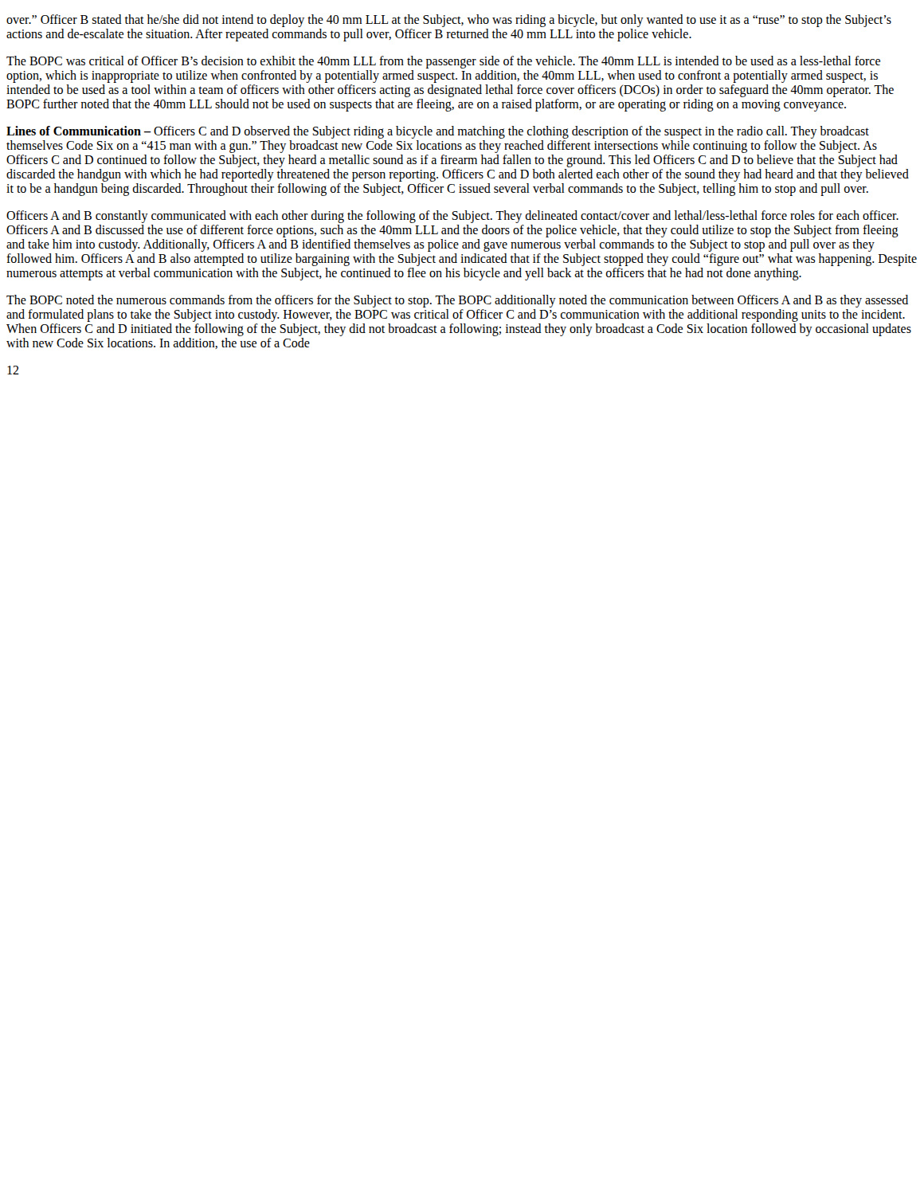over.” Officer B stated that he/she did not intend to deploy the 40 mm LLL at the Subject, who was riding a bicycle, but only wanted to use it as a “ruse” to stop the Subject’s actions and de-escalate the situation. After repeated commands to pull over, Officer B returned the 40 mm LLL into the police vehicle.
The BOPC was critical of Officer B’s decision to exhibit the 40mm LLL from the passenger side of the vehicle. The 40mm LLL is intended to be used as a less-lethal force option, which is inappropriate to utilize when confronted by a potentially armed suspect. In addition, the 40mm LLL, when used to confront a potentially armed suspect, is intended to be used as a tool within a team of officers with other officers acting as designated lethal force cover officers (DCOs) in order to safeguard the 40mm operator. The BOPC further noted that the 40mm LLL should not be used on suspects that are fleeing, are on a raised platform, or are operating or riding on a moving conveyance.
Lines of Communication – Officers C and D observed the Subject riding a bicycle and matching the clothing description of the suspect in the radio call. They broadcast themselves Code Six on a “415 man with a gun.” They broadcast new Code Six locations as they reached different intersections while continuing to follow the Subject. As Officers C and D continued to follow the Subject, they heard a metallic sound as if a firearm had fallen to the ground. This led Officers C and D to believe that the Subject had discarded the handgun with which he had reportedly threatened the person reporting. Officers C and D both alerted each other of the sound they had heard and that they believed it to be a handgun being discarded. Throughout their following of the Subject, Officer C issued several verbal commands to the Subject, telling him to stop and pull over.
Officers A and B constantly communicated with each other during the following of the Subject. They delineated contact/cover and lethal/less-lethal force roles for each officer. Officers A and B discussed the use of different force options, such as the 40mm LLL and the doors of the police vehicle, that they could utilize to stop the Subject from fleeing and take him into custody. Additionally, Officers A and B identified themselves as police and gave numerous verbal commands to the Subject to stop and pull over as they followed him. Officers A and B also attempted to utilize bargaining with the Subject and indicated that if the Subject stopped they could “figure out” what was happening. Despite numerous attempts at verbal communication with the Subject, he continued to flee on his bicycle and yell back at the officers that he had not done anything.
The BOPC noted the numerous commands from the officers for the Subject to stop. The BOPC additionally noted the communication between Officers A and B as they assessed and formulated plans to take the Subject into custody. However, the BOPC was critical of Officer C and D’s communication with the additional responding units to the incident. When Officers C and D initiated the following of the Subject, they did not broadcast a following; instead they only broadcast a Code Six location followed by occasional updates with new Code Six locations. In addition, the use of a Code
12